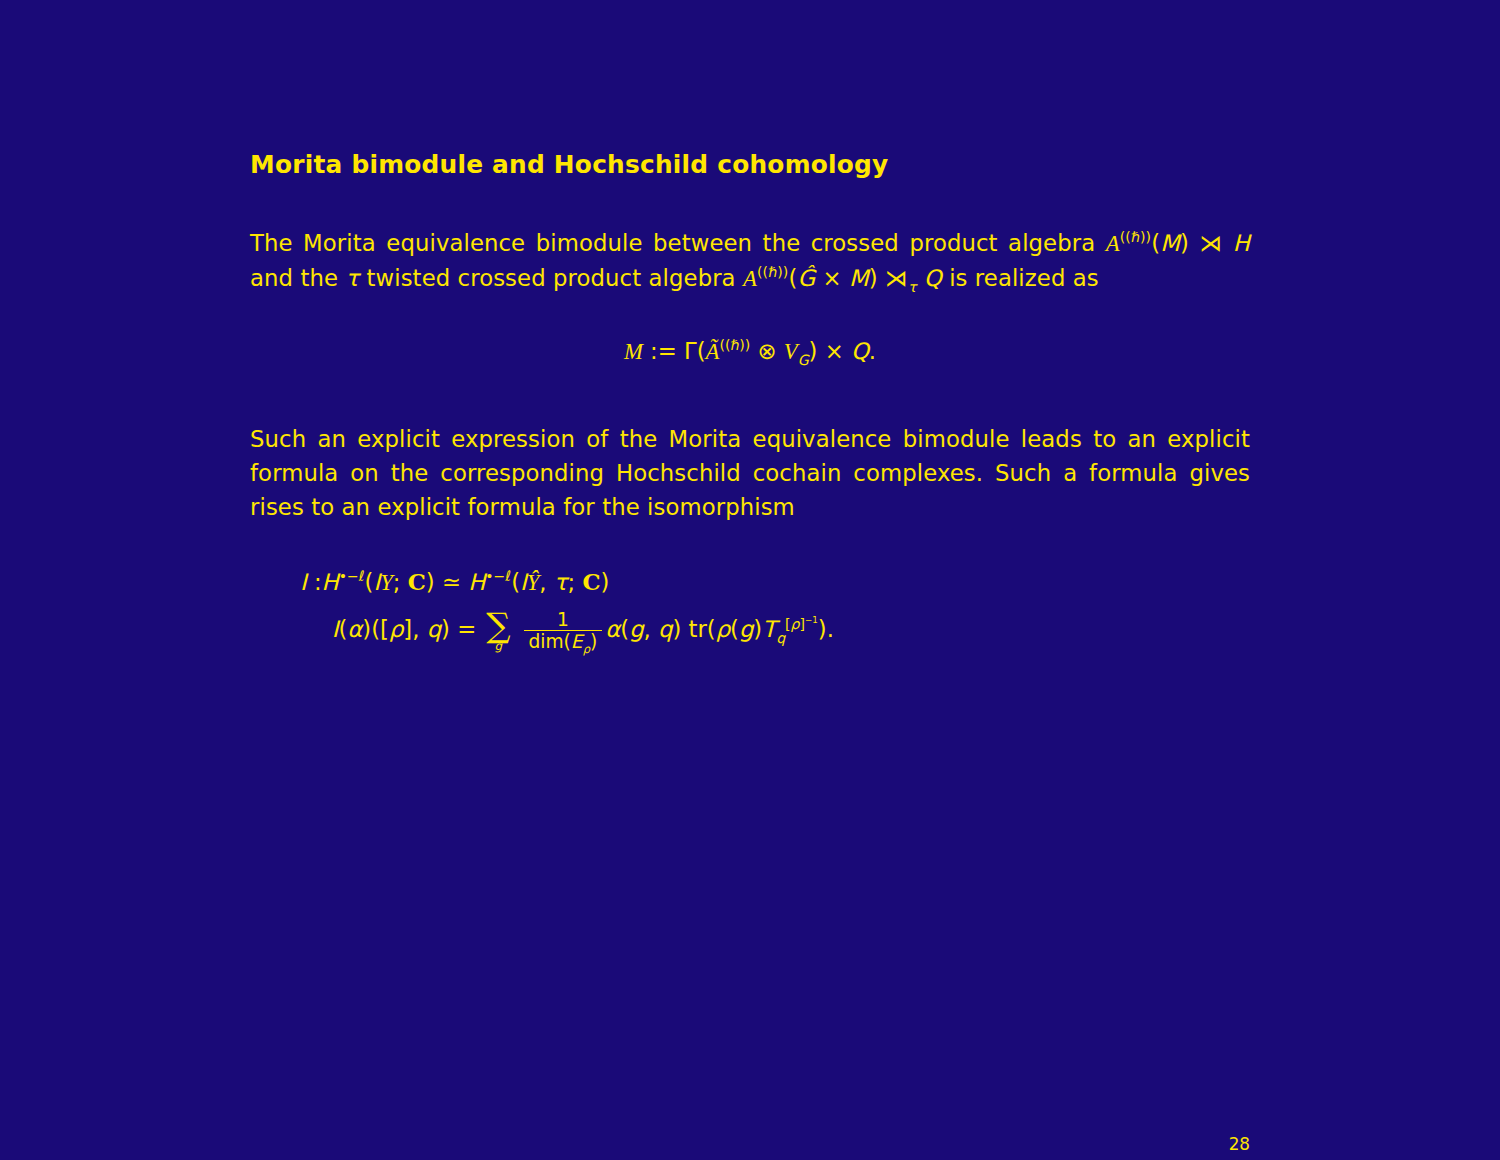Morita bimodule and Hochschild cohomology
The Morita equivalence bimodule between the crossed product algebra A((ℏ))(M) ⋊ H and the τ twisted crossed product algebra A((ℏ))(Ĝ × M) ⋊τ Q is realized as
M := Γ(Ã((ℏ)) ⊗ VG) × Q.
Such an explicit expression of the Morita equivalence bimodule leads to an explicit formula on the corresponding Hochschild cochain complexes. Such a formula gives rises to an explicit formula for the isomorphism
I :H•−ℓ(IY; C) ≃ H•−ℓ(IŶ, τ; C) I(α)([ρ], q) = ∑g 1 dim(Eρ) α(g, q) tr(ρ(g)Tq[ρ]−1).
28